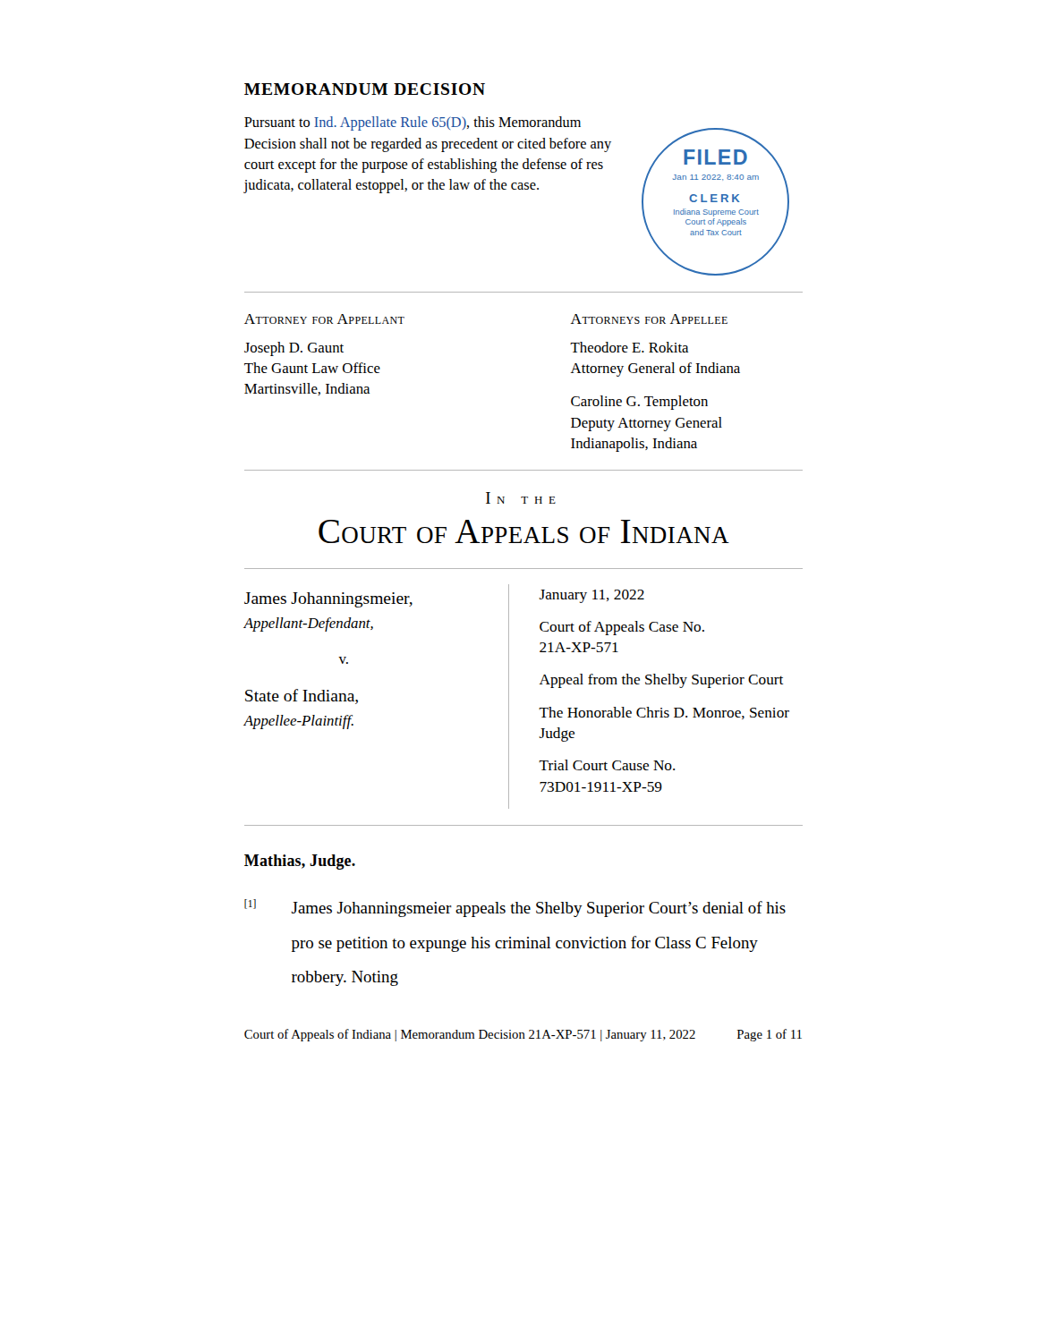MEMORANDUM DECISION
Pursuant to Ind. Appellate Rule 65(D), this Memorandum Decision shall not be regarded as precedent or cited before any court except for the purpose of establishing the defense of res judicata, collateral estoppel, or the law of the case.
FILED
Jan 11 2022, 8:40 am
CLERK
Indiana Supreme Court
Court of Appeals
and Tax Court
Attorney for Appellant
Joseph D. Gaunt
The Gaunt Law Office
Martinsville, Indiana
Attorneys for Appellee
Theodore E. Rokita
Attorney General of Indiana
Caroline G. Templeton
Deputy Attorney General
Indianapolis, Indiana
In the
Court of Appeals of Indiana
James Johanningsmeier,
Appellant-Defendant,
v.
State of Indiana,
Appellee-Plaintiff.
January 11, 2022
Court of Appeals Case No.
21A-XP-571
Appeal from the Shelby Superior Court
The Honorable Chris D. Monroe, Senior Judge
Trial Court Cause No.
73D01-1911-XP-59
Mathias, Judge.
[1]
James Johanningsmeier appeals the Shelby Superior Court’s denial of his pro se petition to expunge his criminal conviction for Class C Felony robbery. Noting
Court of Appeals of Indiana | Memorandum Decision 21A-XP-571 | January 11, 2022
Page 1 of 11